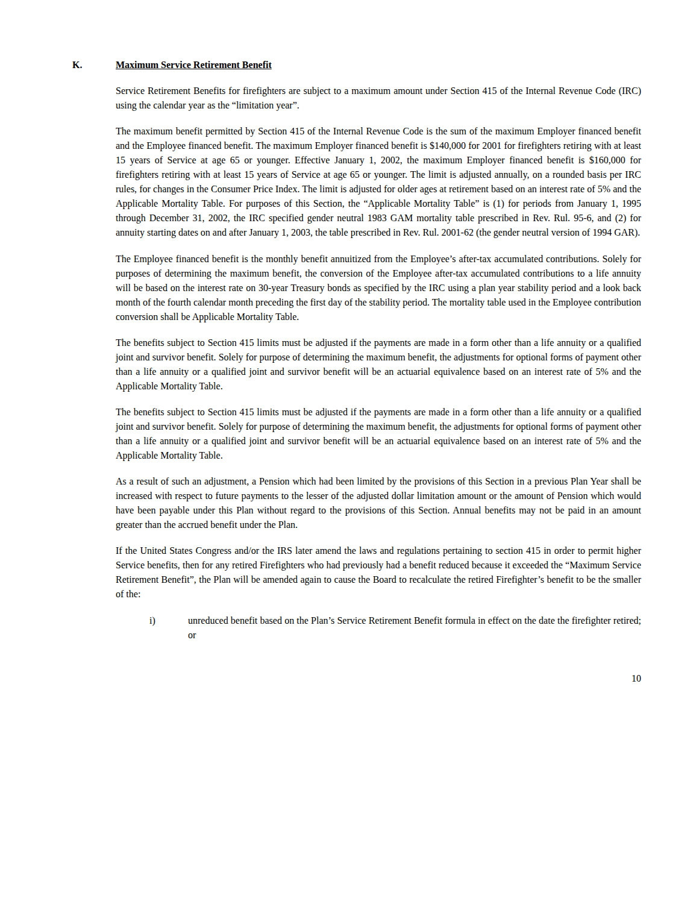K. Maximum Service Retirement Benefit
Service Retirement Benefits for firefighters are subject to a maximum amount under Section 415 of the Internal Revenue Code (IRC) using the calendar year as the “limitation year”.
The maximum benefit permitted by Section 415 of the Internal Revenue Code is the sum of the maximum Employer financed benefit and the Employee financed benefit. The maximum Employer financed benefit is $140,000 for 2001 for firefighters retiring with at least 15 years of Service at age 65 or younger. Effective January 1, 2002, the maximum Employer financed benefit is $160,000 for firefighters retiring with at least 15 years of Service at age 65 or younger. The limit is adjusted annually, on a rounded basis per IRC rules, for changes in the Consumer Price Index. The limit is adjusted for older ages at retirement based on an interest rate of 5% and the Applicable Mortality Table. For purposes of this Section, the “Applicable Mortality Table” is (1) for periods from January 1, 1995 through December 31, 2002, the IRC specified gender neutral 1983 GAM mortality table prescribed in Rev. Rul. 95-6, and (2) for annuity starting dates on and after January 1, 2003, the table prescribed in Rev. Rul. 2001-62 (the gender neutral version of 1994 GAR).
The Employee financed benefit is the monthly benefit annuitized from the Employee’s after-tax accumulated contributions. Solely for purposes of determining the maximum benefit, the conversion of the Employee after-tax accumulated contributions to a life annuity will be based on the interest rate on 30-year Treasury bonds as specified by the IRC using a plan year stability period and a look back month of the fourth calendar month preceding the first day of the stability period. The mortality table used in the Employee contribution conversion shall be Applicable Mortality Table.
The benefits subject to Section 415 limits must be adjusted if the payments are made in a form other than a life annuity or a qualified joint and survivor benefit. Solely for purpose of determining the maximum benefit, the adjustments for optional forms of payment other than a life annuity or a qualified joint and survivor benefit will be an actuarial equivalence based on an interest rate of 5% and the Applicable Mortality Table.
The benefits subject to Section 415 limits must be adjusted if the payments are made in a form other than a life annuity or a qualified joint and survivor benefit. Solely for purpose of determining the maximum benefit, the adjustments for optional forms of payment other than a life annuity or a qualified joint and survivor benefit will be an actuarial equivalence based on an interest rate of 5% and the Applicable Mortality Table.
As a result of such an adjustment, a Pension which had been limited by the provisions of this Section in a previous Plan Year shall be increased with respect to future payments to the lesser of the adjusted dollar limitation amount or the amount of Pension which would have been payable under this Plan without regard to the provisions of this Section. Annual benefits may not be paid in an amount greater than the accrued benefit under the Plan.
If the United States Congress and/or the IRS later amend the laws and regulations pertaining to section 415 in order to permit higher Service benefits, then for any retired Firefighters who had previously had a benefit reduced because it exceeded the “Maximum Service Retirement Benefit”, the Plan will be amended again to cause the Board to recalculate the retired Firefighter’s benefit to be the smaller of the:
i) unreduced benefit based on the Plan’s Service Retirement Benefit formula in effect on the date the firefighter retired; or
10